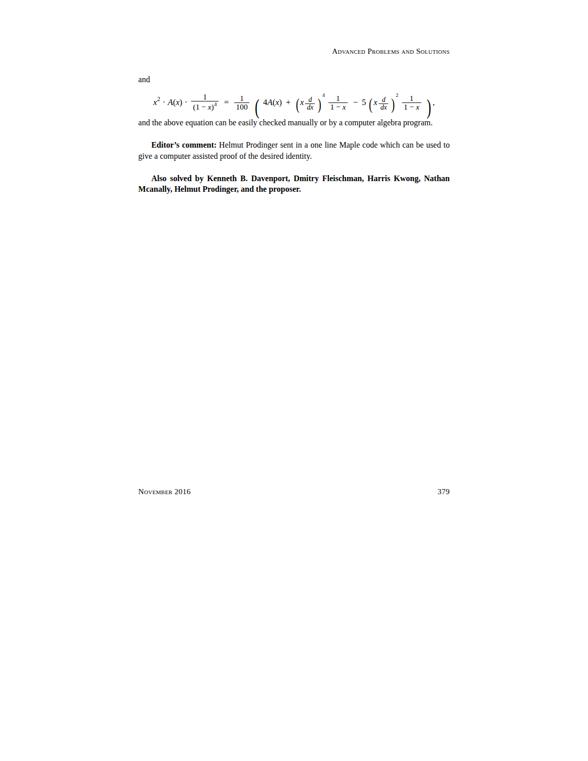Advanced Problems and Solutions
and
x 2·A(x)·1(1 − x)4 = 1100 ( 4A(x) + (xddx) 4 11 − x − 5 (xddx) 2 11 − x ),
and the above equation can be easily checked manually or by a computer algebra program.
Editor’s comment: Helmut Prodinger sent in a one line Maple code which can be used to give a computer assisted proof of the desired identity.
Also solved by Kenneth B. Davenport, Dmitry Fleischman, Harris Kwong, Nathan Mcanally, Helmut Prodinger, and the proposer.
November 2016 379